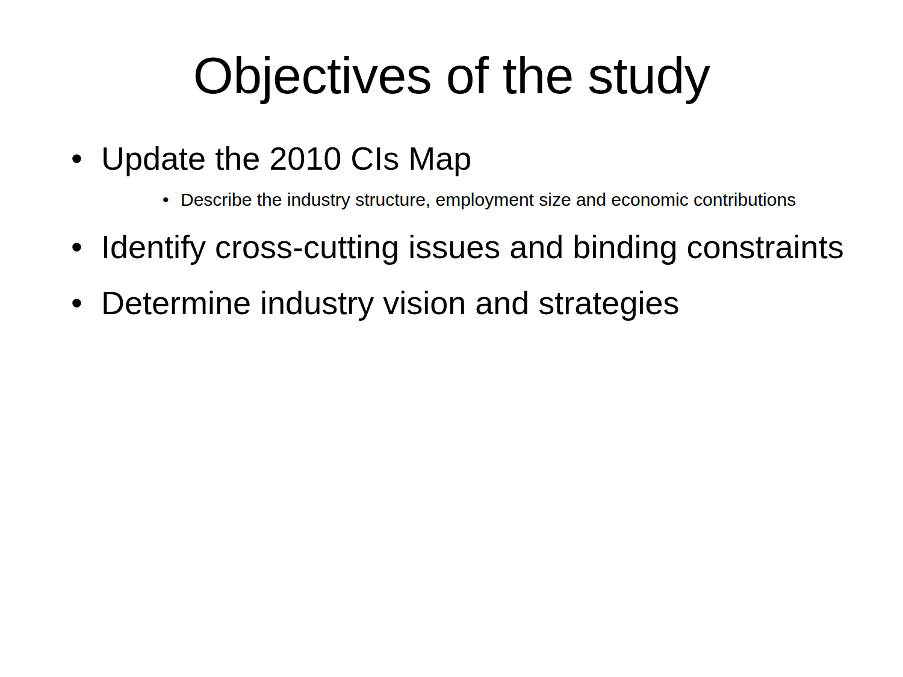Objectives of the study
Update the 2010 CIs Map
Describe the industry structure, employment size and economic contributions
Identify cross-cutting issues and binding constraints
Determine industry vision and strategies